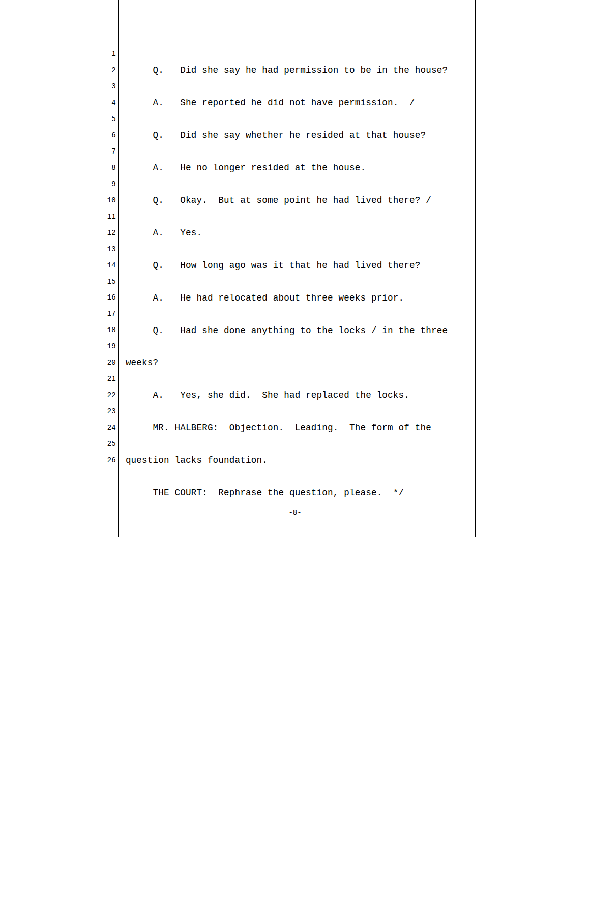1
2
3
4
5
6
7
8
9
10
11
12
13
14
15
16
17
18
19
20
21
22
23
24
25
26
Q. Did she say he had permission to be in the house?
A. She reported he did not have permission. /
Q. Did she say whether he resided at that house?
A. He no longer resided at the house.
Q. Okay. But at some point he had lived there? /
A. Yes.
Q. How long ago was it that he had lived there?
A. He had relocated about three weeks prior.
Q. Had she done anything to the locks / in the three
weeks?
A. Yes, she did. She had replaced the locks.
MR. HALBERG: Objection. Leading. The form of the
question lacks foundation.
THE COURT: Rephrase the question, please. */
-8-